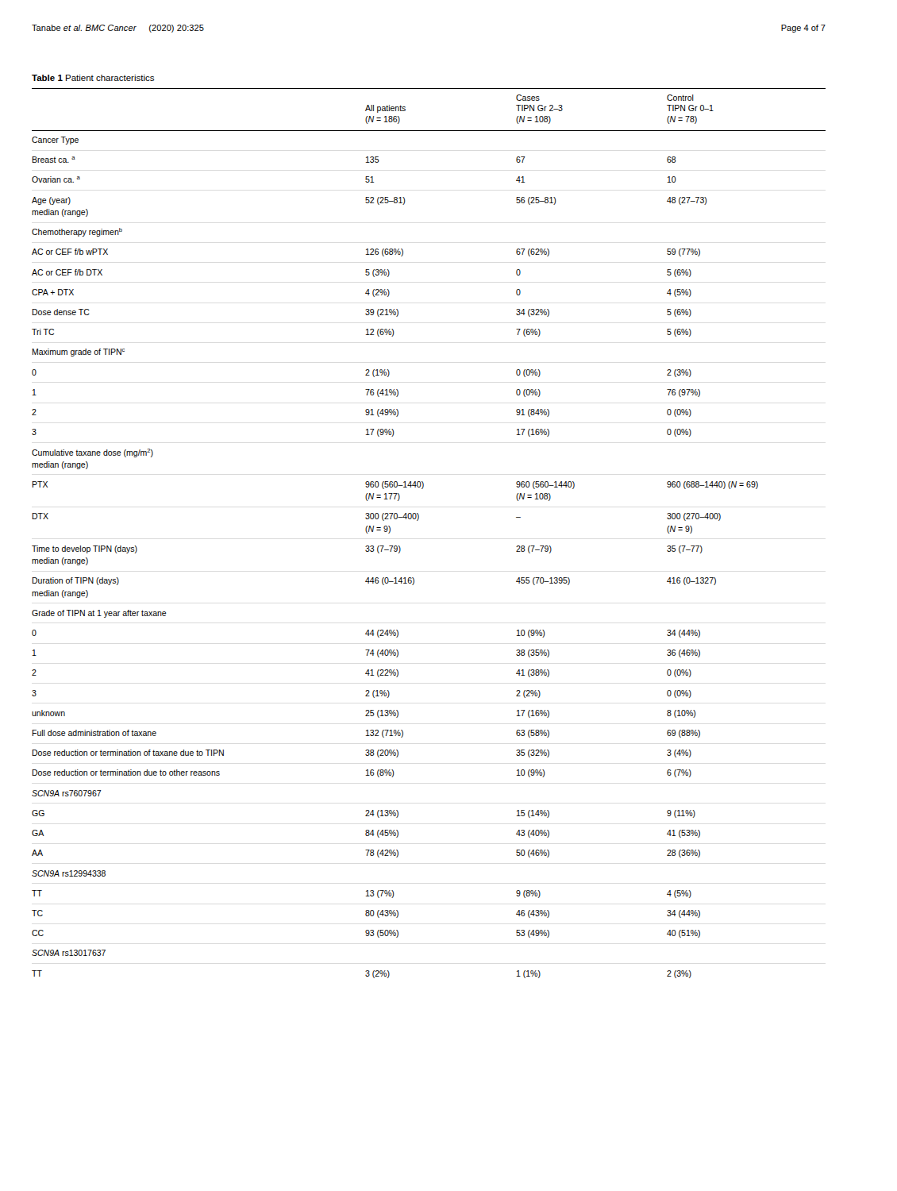Tanabe et al. BMC Cancer (2020) 20:325
Page 4 of 7
Table 1 Patient characteristics
| | All patients ( N = 186) | Cases TIPN Gr 2–3 ( N = 108) | Control TIPN Gr 0–1 ( N = 78) |
| --- | --- | --- | --- |
| Cancer Type | | | |
| Breast ca. a | 135 | 67 | 68 |
| Ovarian ca. a | 51 | 41 | 10 |
| Age (year) median (range) | 52 (25–81) | 56 (25–81) | 48 (27–73) |
| Chemotherapy regimen b | | | |
| AC or CEF f/b wPTX | 126 (68%) | 67 (62%) | 59 (77%) |
| AC or CEF f/b DTX | 5 (3%) | 0 | 5 (6%) |
| CPA + DTX | 4 (2%) | 0 | 4 (5%) |
| Dose dense TC | 39 (21%) | 34 (32%) | 5 (6%) |
| Tri TC | 12 (6%) | 7 (6%) | 5 (6%) |
| Maximum grade of TIPN c | | | |
| 0 | 2 (1%) | 0 (0%) | 2 (3%) |
| 1 | 76 (41%) | 0 (0%) | 76 (97%) |
| 2 | 91 (49%) | 91 (84%) | 0 (0%) |
| 3 | 17 (9%) | 17 (16%) | 0 (0%) |
| Cumulative taxane dose (mg/m 2 ) median (range) | | | |
| PTX | 960 (560–1440) ( N = 177) | 960 (560–1440) ( N = 108) | 960 (688–1440) ( N = 69) |
| DTX | 300 (270–400) ( N = 9) | – | 300 (270–400) ( N = 9) |
| Time to develop TIPN (days) median (range) | 33 (7–79) | 28 (7–79) | 35 (7–77) |
| Duration of TIPN (days) median (range) | 446 (0–1416) | 455 (70–1395) | 416 (0–1327) |
| Grade of TIPN at 1 year after taxane | | | |
| 0 | 44 (24%) | 10 (9%) | 34 (44%) |
| 1 | 74 (40%) | 38 (35%) | 36 (46%) |
| 2 | 41 (22%) | 41 (38%) | 0 (0%) |
| 3 | 2 (1%) | 2 (2%) | 0 (0%) |
| unknown | 25 (13%) | 17 (16%) | 8 (10%) |
| Full dose administration of taxane | 132 (71%) | 63 (58%) | 69 (88%) |
| Dose reduction or termination of taxane due to TIPN | 38 (20%) | 35 (32%) | 3 (4%) |
| Dose reduction or termination due to other reasons | 16 (8%) | 10 (9%) | 6 (7%) |
| SCN9A rs7607967 | | | |
| GG | 24 (13%) | 15 (14%) | 9 (11%) |
| GA | 84 (45%) | 43 (40%) | 41 (53%) |
| AA | 78 (42%) | 50 (46%) | 28 (36%) |
| SCN9A rs12994338 | | | |
| TT | 13 (7%) | 9 (8%) | 4 (5%) |
| TC | 80 (43%) | 46 (43%) | 34 (44%) |
| CC | 93 (50%) | 53 (49%) | 40 (51%) |
| SCN9A rs13017637 | | | |
| TT | 3 (2%) | 1 (1%) | 2 (3%) |